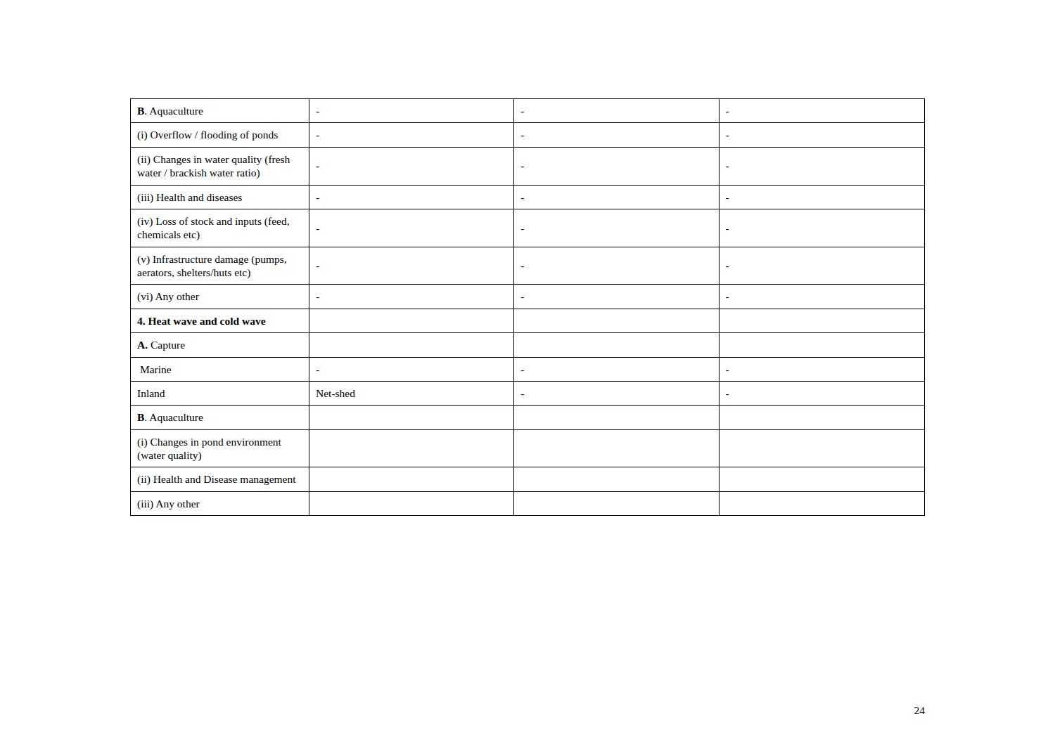| B . Aquaculture | - | - | - |
| (i) Overflow / flooding of ponds | - | - | - |
| (ii) Changes in water quality (fresh water / brackish water ratio) | - | - | - |
| (iii) Health and diseases | - | - | - |
| (iv) Loss of stock and inputs (feed, chemicals etc) | - | - | - |
| (v) Infrastructure damage (pumps, aerators, shelters/huts etc) | - | - | - |
| (vi) Any other | - | - | - |
| 4. Heat wave and cold wave | | | |
| A. Capture | | | |
| Marine | - | - | - |
| Inland | Net-shed | - | - |
| B . Aquaculture | | | |
| (i) Changes in pond environment (water quality) | | | |
| (ii) Health and Disease management | | | |
| (iii) Any other | | | |
24